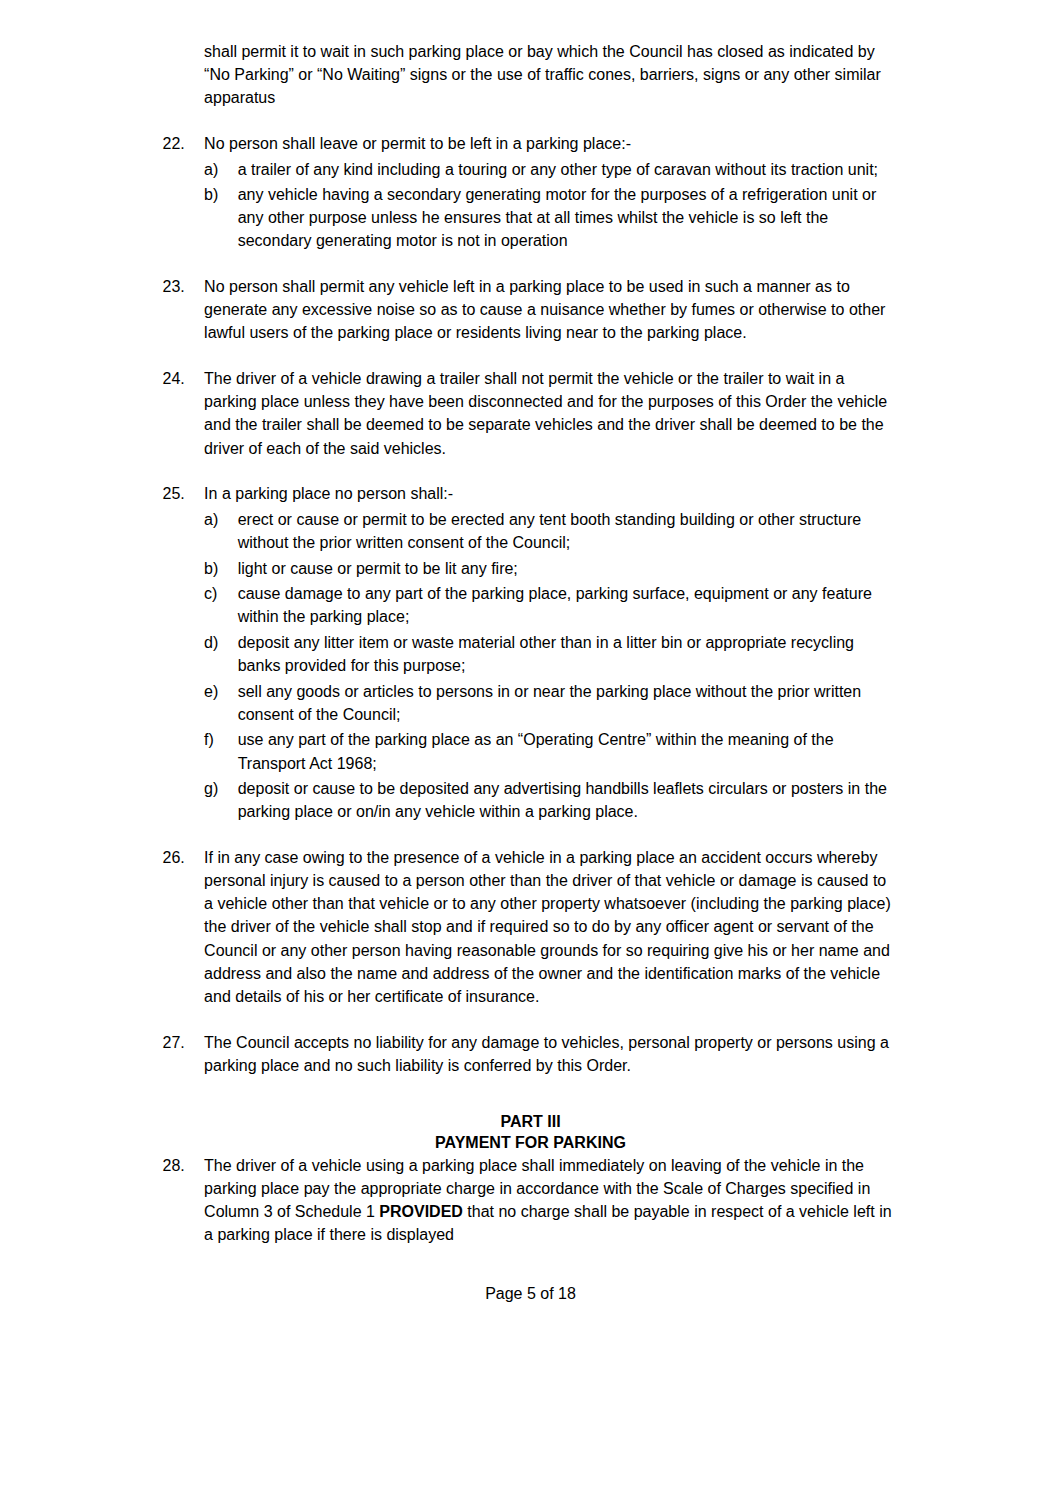shall permit it to wait in such parking place or bay which the Council has closed as indicated by “No Parking” or “No Waiting” signs or the use of traffic cones, barriers, signs or any other similar apparatus
22. No person shall leave or permit to be left in a parking place:-
a) a trailer of any kind including a touring or any other type of caravan without its traction unit;
b) any vehicle having a secondary generating motor for the purposes of a refrigeration unit or any other purpose unless he ensures that at all times whilst the vehicle is so left the secondary generating motor is not in operation
23. No person shall permit any vehicle left in a parking place to be used in such a manner as to generate any excessive noise so as to cause a nuisance whether by fumes or otherwise to other lawful users of the parking place or residents living near to the parking place.
24. The driver of a vehicle drawing a trailer shall not permit the vehicle or the trailer to wait in a parking place unless they have been disconnected and for the purposes of this Order the vehicle and the trailer shall be deemed to be separate vehicles and the driver shall be deemed to be the driver of each of the said vehicles.
25. In a parking place no person shall:-
a) erect or cause or permit to be erected any tent booth standing building or other structure without the prior written consent of the Council;
b) light or cause or permit to be lit any fire;
c) cause damage to any part of the parking place, parking surface, equipment or any feature within the parking place;
d) deposit any litter item or waste material other than in a litter bin or appropriate recycling banks provided for this purpose;
e) sell any goods or articles to persons in or near the parking place without the prior written consent of the Council;
f) use any part of the parking place as an “Operating Centre” within the meaning of the Transport Act 1968;
g) deposit or cause to be deposited any advertising handbills leaflets circulars or posters in the parking place or on/in any vehicle within a parking place.
26. If in any case owing to the presence of a vehicle in a parking place an accident occurs whereby personal injury is caused to a person other than the driver of that vehicle or damage is caused to a vehicle other than that vehicle or to any other property whatsoever (including the parking place) the driver of the vehicle shall stop and if required so to do by any officer agent or servant of the Council or any other person having reasonable grounds for so requiring give his or her name and address and also the name and address of the owner and the identification marks of the vehicle and details of his or her certificate of insurance.
27. The Council accepts no liability for any damage to vehicles, personal property or persons using a parking place and no such liability is conferred by this Order.
PART III PAYMENT FOR PARKING
28. The driver of a vehicle using a parking place shall immediately on leaving of the vehicle in the parking place pay the appropriate charge in accordance with the Scale of Charges specified in Column 3 of Schedule 1 PROVIDED that no charge shall be payable in respect of a vehicle left in a parking place if there is displayed
Page 5 of 18